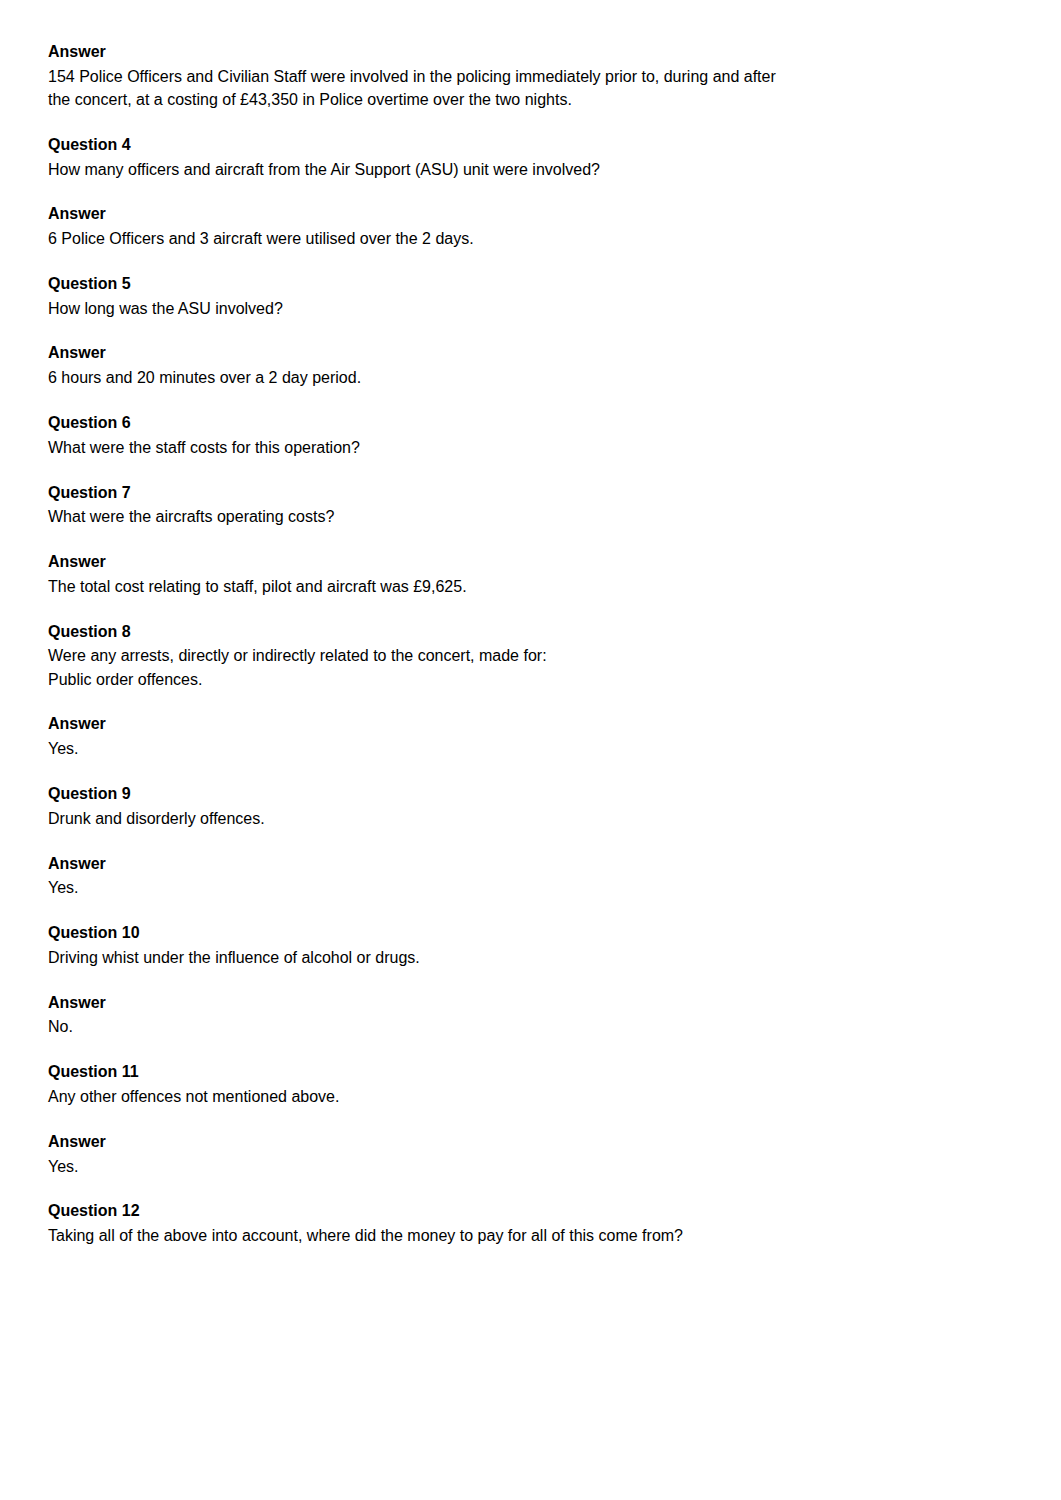Answer
154 Police Officers and Civilian Staff were involved in the policing immediately prior to, during and after the concert, at a costing of £43,350 in Police overtime over the two nights.
Question 4
How many officers and aircraft from the Air Support (ASU) unit were involved?
Answer
6 Police Officers and 3 aircraft were utilised over the 2 days.
Question 5
How long was the ASU involved?
Answer
6 hours and 20 minutes over a 2 day period.
Question 6
What were the staff costs for this operation?
Question 7
What were the aircrafts operating costs?
Answer
The total cost relating to staff, pilot and aircraft was £9,625.
Question 8
Were any arrests, directly or indirectly related to the concert, made for:
Public order offences.
Answer
Yes.
Question 9
Drunk and disorderly offences.
Answer
Yes.
Question 10
Driving whist under the influence of alcohol or drugs.
Answer
No.
Question 11
Any other offences not mentioned above.
Answer
Yes.
Question 12
Taking all of the above into account, where did the money to pay for all of this come from?